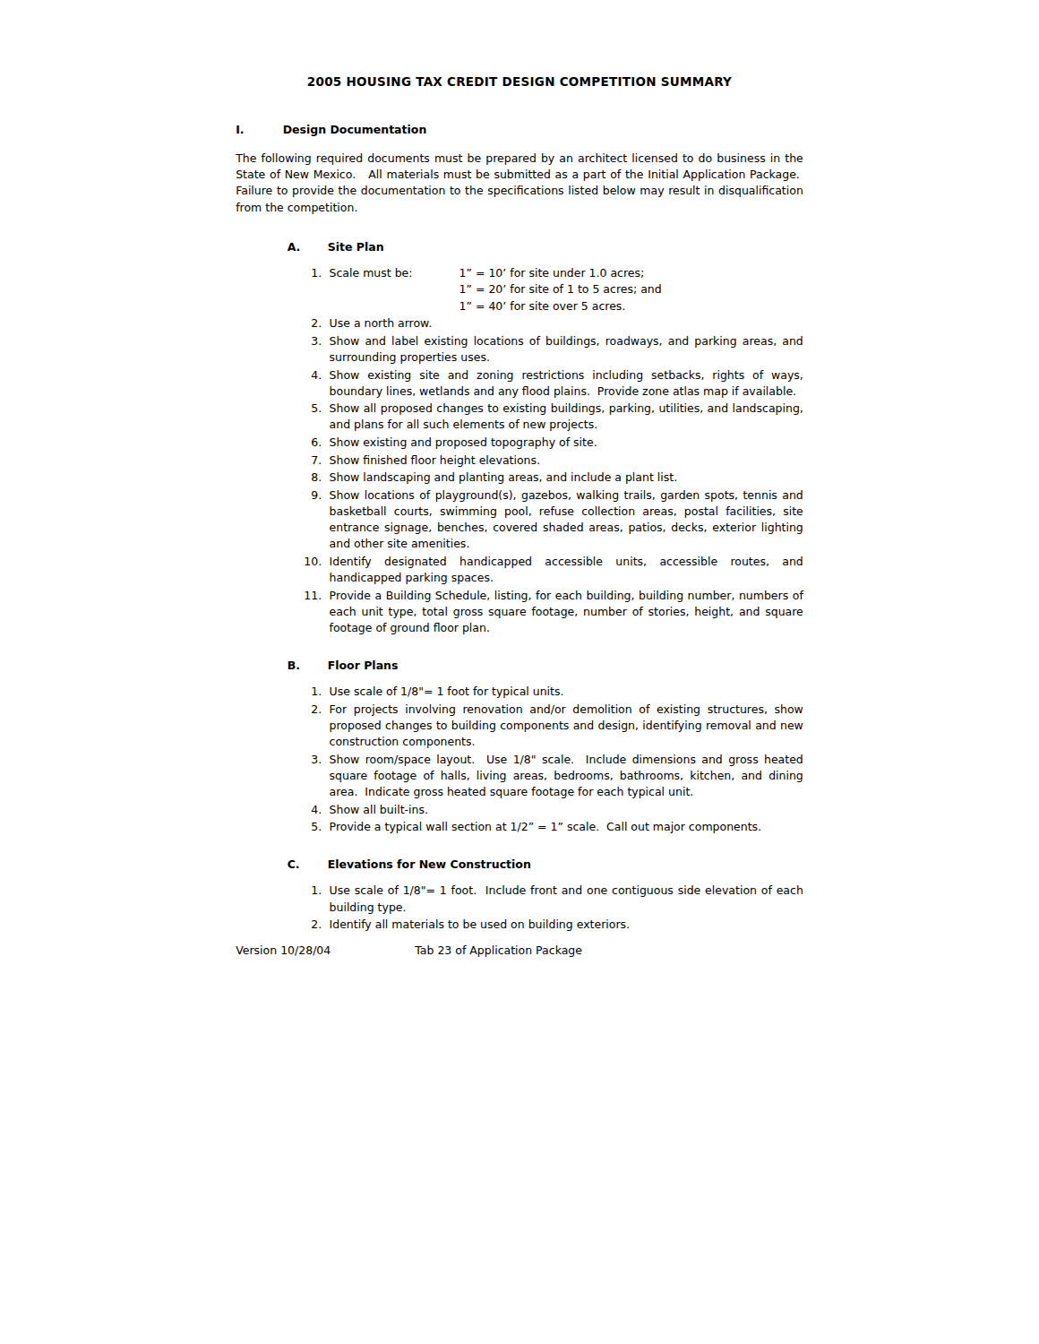2005 HOUSING TAX CREDIT DESIGN COMPETITION SUMMARY
I. Design Documentation
The following required documents must be prepared by an architect licensed to do business in the State of New Mexico. All materials must be submitted as a part of the Initial Application Package. Failure to provide the documentation to the specifications listed below may result in disqualification from the competition.
A. Site Plan
Scale must be: 1” = 10’ for site under 1.0 acres; 1” = 20’ for site of 1 to 5 acres; and 1” = 40’ for site over 5 acres.
Use a north arrow.
Show and label existing locations of buildings, roadways, and parking areas, and surrounding properties uses.
Show existing site and zoning restrictions including setbacks, rights of ways, boundary lines, wetlands and any flood plains. Provide zone atlas map if available.
Show all proposed changes to existing buildings, parking, utilities, and landscaping, and plans for all such elements of new projects.
Show existing and proposed topography of site.
Show finished floor height elevations.
Show landscaping and planting areas, and include a plant list.
Show locations of playground(s), gazebos, walking trails, garden spots, tennis and basketball courts, swimming pool, refuse collection areas, postal facilities, site entrance signage, benches, covered shaded areas, patios, decks, exterior lighting and other site amenities.
Identify designated handicapped accessible units, accessible routes, and handicapped parking spaces.
Provide a Building Schedule, listing, for each building, building number, numbers of each unit type, total gross square footage, number of stories, height, and square footage of ground floor plan.
B. Floor Plans
Use scale of 1/8"= 1 foot for typical units.
For projects involving renovation and/or demolition of existing structures, show proposed changes to building components and design, identifying removal and new construction components.
Show room/space layout. Use 1/8" scale. Include dimensions and gross heated square footage of halls, living areas, bedrooms, bathrooms, kitchen, and dining area. Indicate gross heated square footage for each typical unit.
Show all built-ins.
Provide a typical wall section at 1/2” = 1” scale. Call out major components.
C. Elevations for New Construction
Use scale of 1/8"= 1 foot. Include front and one contiguous side elevation of each building type.
Identify all materials to be used on building exteriors.
Version 10/28/04 Tab 23 of Application Package